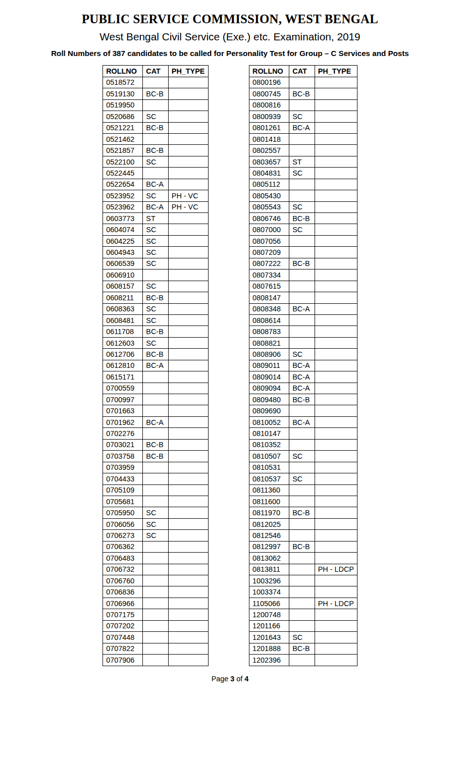PUBLIC SERVICE COMMISSION, WEST BENGAL
West Bengal Civil Service (Exe.) etc. Examination, 2019
Roll Numbers of 387 candidates to be called for Personality Test for Group – C Services and Posts
| ROLLNO | CAT | PH_TYPE |
| --- | --- | --- |
| 0518572 | | |
| 0519130 | BC-B | |
| 0519950 | | |
| 0520686 | SC | |
| 0521221 | BC-B | |
| 0521462 | | |
| 0521857 | BC-B | |
| 0522100 | SC | |
| 0522445 | | |
| 0522654 | BC-A | |
| 0523952 | SC | PH - VC |
| 0523962 | BC-A | PH - VC |
| 0603773 | ST | |
| 0604074 | SC | |
| 0604225 | SC | |
| 0604943 | SC | |
| 0606539 | SC | |
| 0606910 | | |
| 0608157 | SC | |
| 0608211 | BC-B | |
| 0608363 | SC | |
| 0608481 | SC | |
| 0611708 | BC-B | |
| 0612603 | SC | |
| 0612706 | BC-B | |
| 0612810 | BC-A | |
| 0615171 | | |
| 0700559 | | |
| 0700997 | | |
| 0701663 | | |
| 0701962 | BC-A | |
| 0702276 | | |
| 0703021 | BC-B | |
| 0703758 | BC-B | |
| 0703959 | | |
| 0704433 | | |
| 0705109 | | |
| 0705681 | | |
| 0705950 | SC | |
| 0706056 | SC | |
| 0706273 | SC | |
| 0706362 | | |
| 0706483 | | |
| 0706732 | | |
| 0706760 | | |
| 0706836 | | |
| 0706966 | | |
| 0707175 | | |
| 0707202 | | |
| 0707448 | | |
| 0707822 | | |
| 0707906 | | |
| ROLLNO | CAT | PH_TYPE |
| --- | --- | --- |
| 0800196 | | |
| 0800745 | BC-B | |
| 0800816 | | |
| 0800939 | SC | |
| 0801261 | BC-A | |
| 0801418 | | |
| 0802557 | | |
| 0803657 | ST | |
| 0804831 | SC | |
| 0805112 | | |
| 0805430 | | |
| 0805543 | SC | |
| 0806746 | BC-B | |
| 0807000 | SC | |
| 0807056 | | |
| 0807209 | | |
| 0807222 | BC-B | |
| 0807334 | | |
| 0807615 | | |
| 0808147 | | |
| 0808348 | BC-A | |
| 0808614 | | |
| 0808783 | | |
| 0808821 | | |
| 0808906 | SC | |
| 0809011 | BC-A | |
| 0809014 | BC-A | |
| 0809094 | BC-A | |
| 0809480 | BC-B | |
| 0809690 | | |
| 0810052 | BC-A | |
| 0810147 | | |
| 0810352 | | |
| 0810507 | SC | |
| 0810531 | | |
| 0810537 | SC | |
| 0811360 | | |
| 0811600 | | |
| 0811970 | BC-B | |
| 0812025 | | |
| 0812546 | | |
| 0812997 | BC-B | |
| 0813062 | | |
| 0813811 | | PH - LDCP |
| 1003296 | | |
| 1003374 | | |
| 1105066 | | PH - LDCP |
| 1200748 | | |
| 1201166 | | |
| 1201643 | SC | |
| 1201888 | BC-B | |
| 1202396 | | |
Page 3 of 4